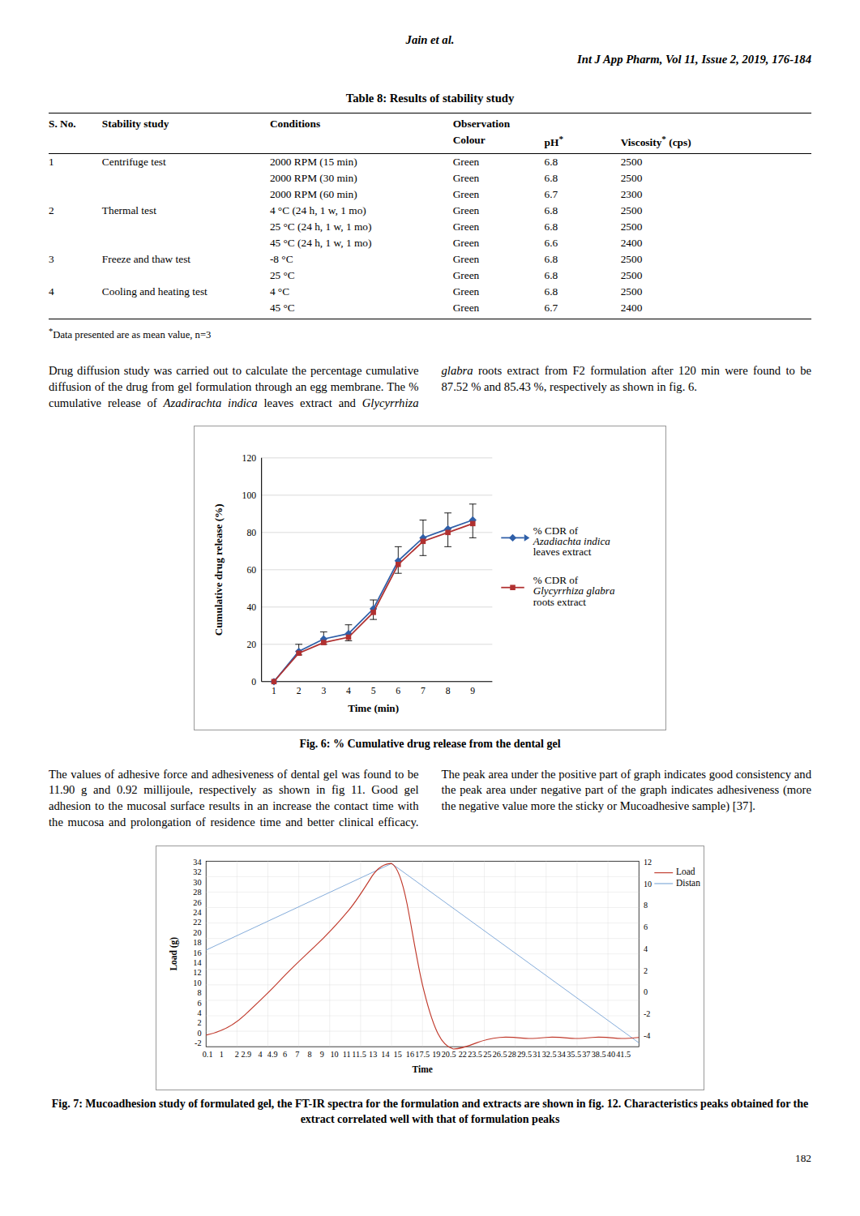Jain et al.
Int J App Pharm, Vol 11, Issue 2, 2019, 176-184
Table 8: Results of stability study
| S. No. | Stability study | Conditions | Observation |
| --- | --- | --- | --- |
| | | | Colour | pH * | Viscosity * (cps) |
| 1 | Centrifuge test | 2000 RPM (15 min) | Green | 6.8 | 2500 |
| | | 2000 RPM (30 min) | Green | 6.8 | 2500 |
| | | 2000 RPM (60 min) | Green | 6.7 | 2300 |
| 2 | Thermal test | 4 °C (24 h, 1 w, 1 mo) | Green | 6.8 | 2500 |
| | | 25 °C (24 h, 1 w, 1 mo) | Green | 6.8 | 2500 |
| | | 45 °C (24 h, 1 w, 1 mo) | Green | 6.6 | 2400 |
| 3 | Freeze and thaw test | -8 °C | Green | 6.8 | 2500 |
| | | 25 °C | Green | 6.8 | 2500 |
| 4 | Cooling and heating test | 4 °C | Green | 6.8 | 2500 |
| | | 45 °C | Green | 6.7 | 2400 |
*Data presented are as mean value, n=3
Drug diffusion study was carried out to calculate the percentage cumulative diffusion of the drug from gel formulation through an egg membrane. The % cumulative release of Azadirachta indica leaves extract and Glycyrrhiza glabra roots extract from F2 formulation after 120 min were found to be 87.52 % and 85.43 %, respectively as shown in fig. 6.
120 100 80 60 40 20 0 1 2 3 4 5 6 7 8 9 Time (min) Cumulative drug release (%) % CDR of Azadiachta indica leaves extract % CDR of Glycyrrhiza glabra roots extract
Fig. 6: % Cumulative drug release from the dental gel
The values of adhesive force and adhesiveness of dental gel was found to be 11.90 g and 0.92 millijoule, respectively as shown in fig 11. Good gel adhesion to the mucosal surface results in an increase the contact time with the mucosa and prolongation of residence time and better clinical efficacy. The peak area under the positive part of graph indicates good consistency and the peak area under negative part of the graph indicates adhesiveness (more the negative value more the sticky or Mucoadhesive sample) [37].
34 32 30 28 26 24 22 20 18 16 14 12 10 8 6 4 2 0 -2 Load (g) 12 10 8 6 4 2 0 -2 -4 0.1 1 2 2.9 4 4.9 6 7 8 9 10 11 11.5 13 14 15 16 17.5 19 20.5 22 23.5 25 26.5 28 29.5 31 32.5 34 35.5 37 38.5 40 41.5 Time Load Distance
Fig. 7: Mucoadhesion study of formulated gel, the FT-IR spectra for the formulation and extracts are shown in fig. 12. Characteristics peaks obtained for the extract correlated well with that of formulation peaks
182